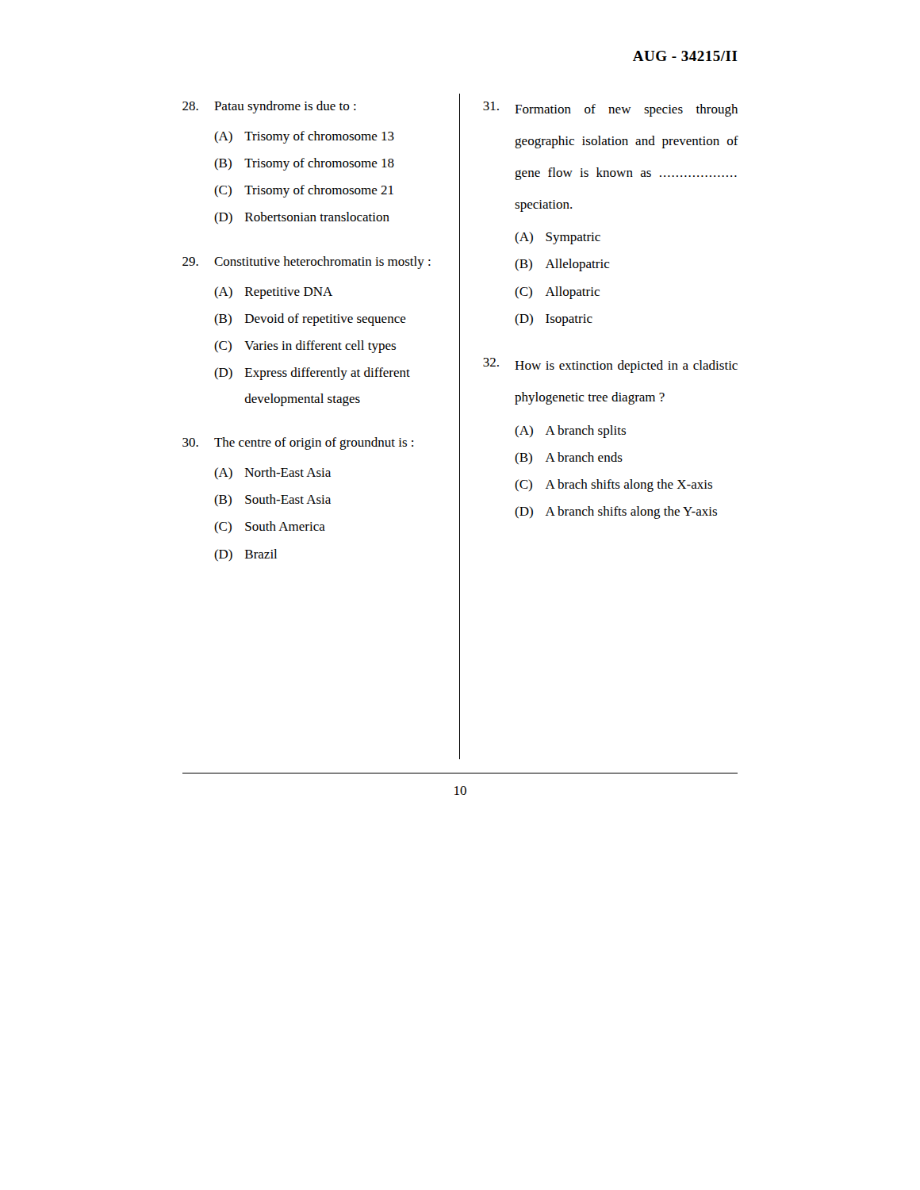AUG - 34215/II
28.
Patau syndrome is due to :
(A) Trisomy of chromosome 13
(B) Trisomy of chromosome 18
(C) Trisomy of chromosome 21
(D) Robertsonian translocation
29.
Constitutive heterochromatin is mostly :
(A) Repetitive DNA
(B) Devoid of repetitive sequence
(C) Varies in different cell types
(D) Express differently at different developmental stages
30.
The centre of origin of groundnut is :
(A) North-East Asia
(B) South-East Asia
(C) South America
(D) Brazil
31.
Formation of new species through geographic isolation and prevention of gene flow is known as ................... speciation.
(A) Sympatric
(B) Allelopatric
(C) Allopatric
(D) Isopatric
32.
How is extinction depicted in a cladistic phylogenetic tree diagram ?
(A) A branch splits
(B) A branch ends
(C) A brach shifts along the X-axis
(D) A branch shifts along the Y-axis
10